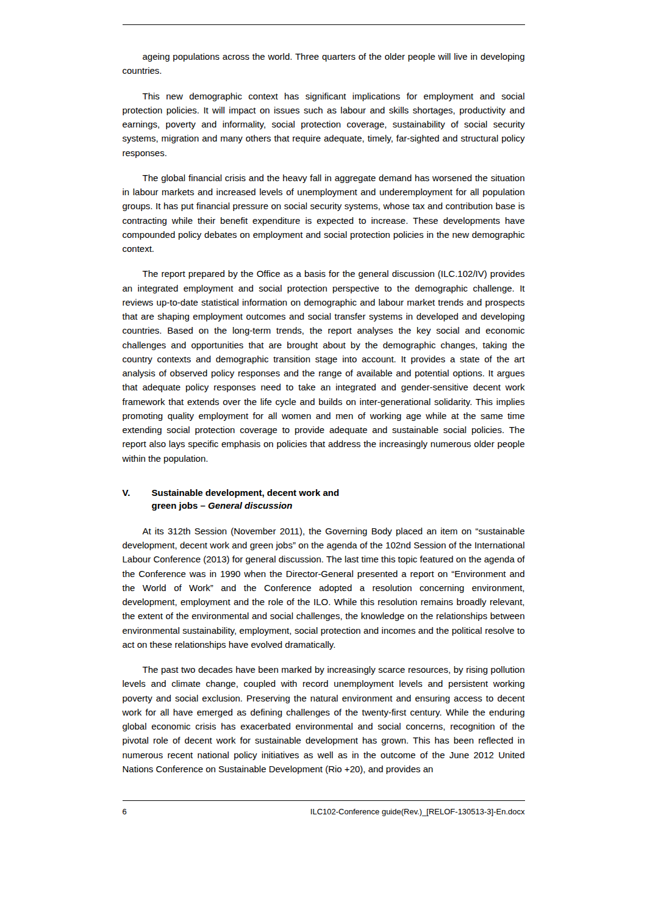ageing populations across the world. Three quarters of the older people will live in developing countries.
This new demographic context has significant implications for employment and social protection policies. It will impact on issues such as labour and skills shortages, productivity and earnings, poverty and informality, social protection coverage, sustainability of social security systems, migration and many others that require adequate, timely, far-sighted and structural policy responses.
The global financial crisis and the heavy fall in aggregate demand has worsened the situation in labour markets and increased levels of unemployment and underemployment for all population groups. It has put financial pressure on social security systems, whose tax and contribution base is contracting while their benefit expenditure is expected to increase. These developments have compounded policy debates on employment and social protection policies in the new demographic context.
The report prepared by the Office as a basis for the general discussion (ILC.102/IV) provides an integrated employment and social protection perspective to the demographic challenge. It reviews up-to-date statistical information on demographic and labour market trends and prospects that are shaping employment outcomes and social transfer systems in developed and developing countries. Based on the long-term trends, the report analyses the key social and economic challenges and opportunities that are brought about by the demographic changes, taking the country contexts and demographic transition stage into account. It provides a state of the art analysis of observed policy responses and the range of available and potential options. It argues that adequate policy responses need to take an integrated and gender-sensitive decent work framework that extends over the life cycle and builds on inter-generational solidarity. This implies promoting quality employment for all women and men of working age while at the same time extending social protection coverage to provide adequate and sustainable social policies. The report also lays specific emphasis on policies that address the increasingly numerous older people within the population.
V. Sustainable development, decent work and
green jobs – General discussion
At its 312th Session (November 2011), the Governing Body placed an item on “sustainable development, decent work and green jobs” on the agenda of the 102nd Session of the International Labour Conference (2013) for general discussion. The last time this topic featured on the agenda of the Conference was in 1990 when the Director-General presented a report on “Environment and the World of Work” and the Conference adopted a resolution concerning environment, development, employment and the role of the ILO. While this resolution remains broadly relevant, the extent of the environmental and social challenges, the knowledge on the relationships between environmental sustainability, employment, social protection and incomes and the political resolve to act on these relationships have evolved dramatically.
The past two decades have been marked by increasingly scarce resources, by rising pollution levels and climate change, coupled with record unemployment levels and persistent working poverty and social exclusion. Preserving the natural environment and ensuring access to decent work for all have emerged as defining challenges of the twenty-first century. While the enduring global economic crisis has exacerbated environmental and social concerns, recognition of the pivotal role of decent work for sustainable development has grown. This has been reflected in numerous recent national policy initiatives as well as in the outcome of the June 2012 United Nations Conference on Sustainable Development (Rio +20), and provides an
6 ILC102-Conference guide(Rev.)_[RELOF-130513-3]-En.docx